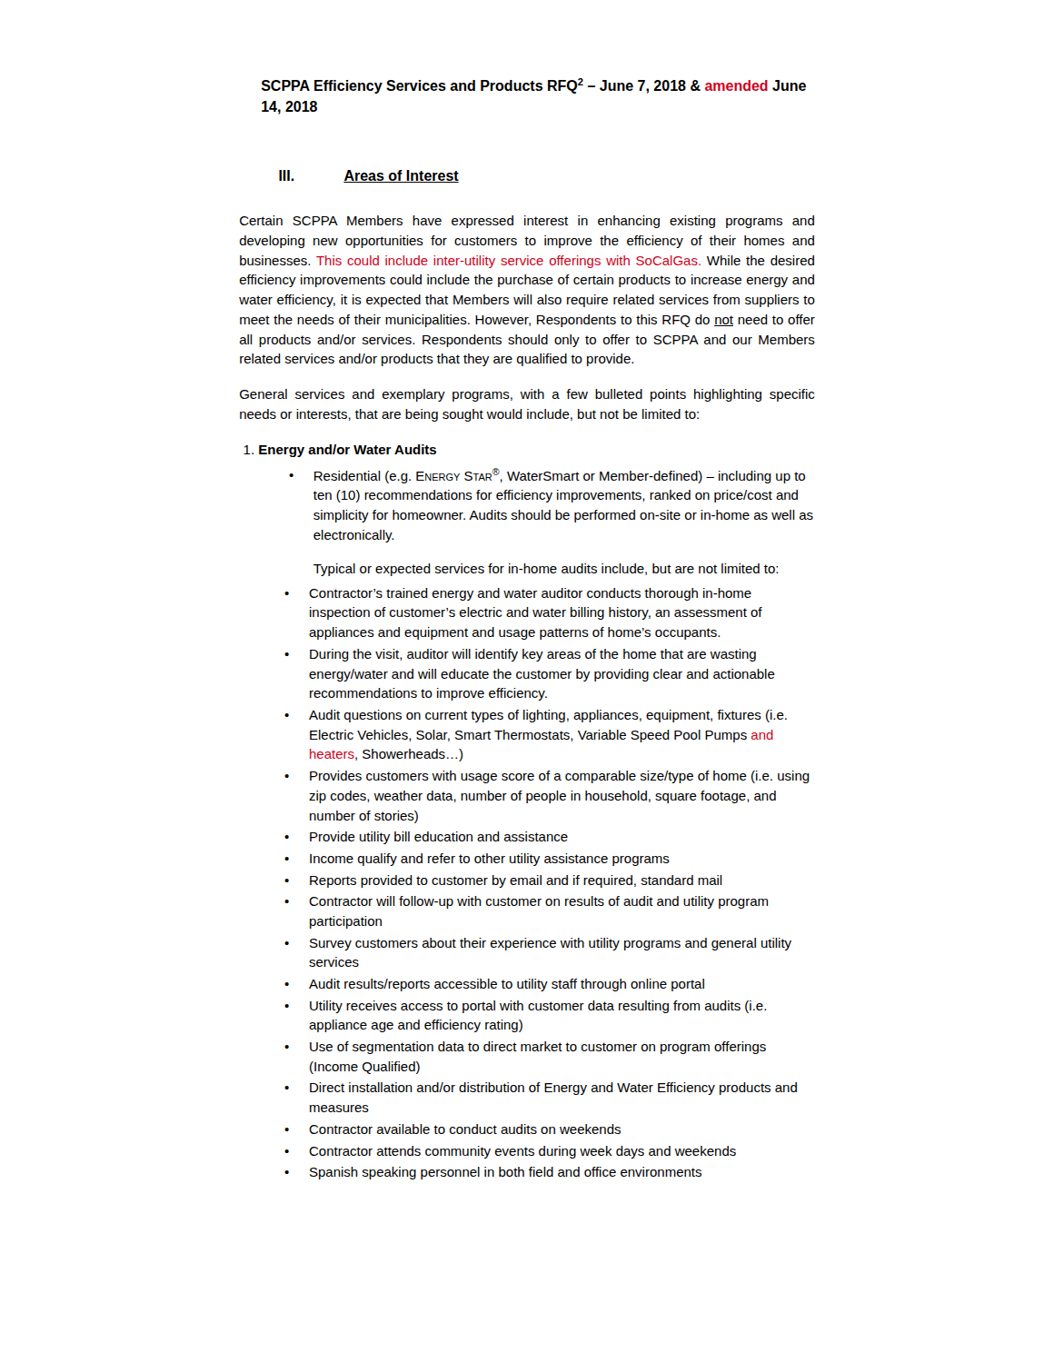SCPPA Efficiency Services and Products RFQ2 – June 7, 2018 & amended June 14, 2018
III. Areas of Interest
Certain SCPPA Members have expressed interest in enhancing existing programs and developing new opportunities for customers to improve the efficiency of their homes and businesses. This could include inter-utility service offerings with SoCalGas. While the desired efficiency improvements could include the purchase of certain products to increase energy and water efficiency, it is expected that Members will also require related services from suppliers to meet the needs of their municipalities. However, Respondents to this RFQ do not need to offer all products and/or services. Respondents should only to offer to SCPPA and our Members related services and/or products that they are qualified to provide.
General services and exemplary programs, with a few bulleted points highlighting specific needs or interests, that are being sought would include, but not be limited to:
Energy and/or Water Audits
Residential (e.g. Energy Star®, WaterSmart or Member-defined) – including up to ten (10) recommendations for efficiency improvements, ranked on price/cost and simplicity for homeowner. Audits should be performed on-site or in-home as well as electronically.
Typical or expected services for in-home audits include, but are not limited to:
Contractor’s trained energy and water auditor conducts thorough in-home inspection of customer’s electric and water billing history, an assessment of appliances and equipment and usage patterns of home’s occupants.
During the visit, auditor will identify key areas of the home that are wasting energy/water and will educate the customer by providing clear and actionable recommendations to improve efficiency.
Audit questions on current types of lighting, appliances, equipment, fixtures (i.e. Electric Vehicles, Solar, Smart Thermostats, Variable Speed Pool Pumps and heaters, Showerheads…)
Provides customers with usage score of a comparable size/type of home (i.e. using zip codes, weather data, number of people in household, square footage, and number of stories)
Provide utility bill education and assistance
Income qualify and refer to other utility assistance programs
Reports provided to customer by email and if required, standard mail
Contractor will follow-up with customer on results of audit and utility program participation
Survey customers about their experience with utility programs and general utility services
Audit results/reports accessible to utility staff through online portal
Utility receives access to portal with customer data resulting from audits (i.e. appliance age and efficiency rating)
Use of segmentation data to direct market to customer on program offerings (Income Qualified)
Direct installation and/or distribution of Energy and Water Efficiency products and measures
Contractor available to conduct audits on weekends
Contractor attends community events during week days and weekends
Spanish speaking personnel in both field and office environments